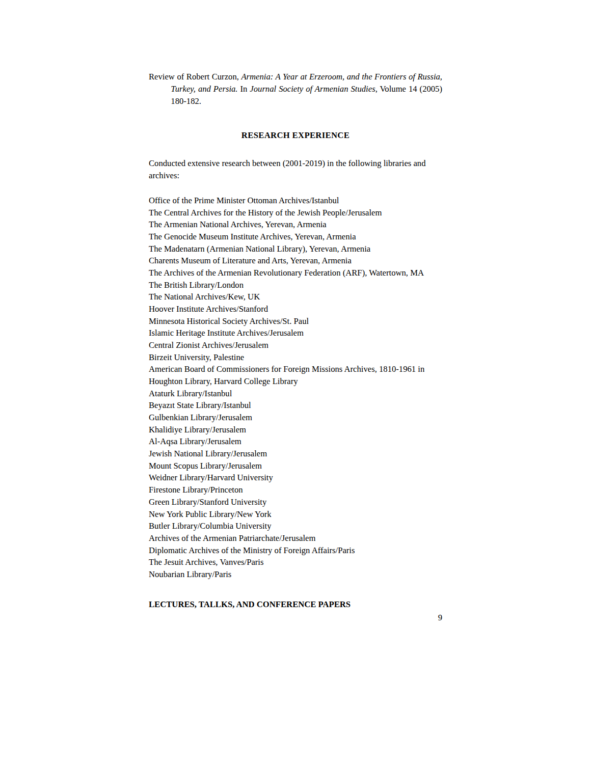Review of Robert Curzon, Armenia: A Year at Erzeroom, and the Frontiers of Russia, Turkey, and Persia. In Journal Society of Armenian Studies, Volume 14 (2005) 180-182.
RESEARCH EXPERIENCE
Conducted extensive research between (2001-2019) in the following libraries and archives:
Office of the Prime Minister Ottoman Archives/Istanbul
The Central Archives for the History of the Jewish People/Jerusalem
The Armenian National Archives, Yerevan, Armenia
The Genocide Museum Institute Archives, Yerevan, Armenia
The Madenatarn (Armenian National Library), Yerevan, Armenia
Charents Museum of Literature and Arts, Yerevan, Armenia
The Archives of the Armenian Revolutionary Federation (ARF), Watertown, MA
The British Library/London
The National Archives/Kew, UK
Hoover Institute Archives/Stanford
Minnesota Historical Society Archives/St. Paul
Islamic Heritage Institute Archives/Jerusalem
Central Zionist Archives/Jerusalem
Birzeit University, Palestine
American Board of Commissioners for Foreign Missions Archives, 1810-1961 in
Houghton Library, Harvard College Library
Ataturk Library/Istanbul
Beyazıt State Library/Istanbul
Gulbenkian Library/Jerusalem
Khalidiye Library/Jerusalem
Al-Aqsa Library/Jerusalem
Jewish National Library/Jerusalem
Mount Scopus Library/Jerusalem
Weidner Library/Harvard University
Firestone Library/Princeton
Green Library/Stanford University
New York Public Library/New York
Butler Library/Columbia University
Archives of the Armenian Patriarchate/Jerusalem
Diplomatic Archives of the Ministry of Foreign Affairs/Paris
The Jesuit Archives, Vanves/Paris
Noubarian Library/Paris
LECTURES, TALLKS, AND CONFERENCE PAPERS
9